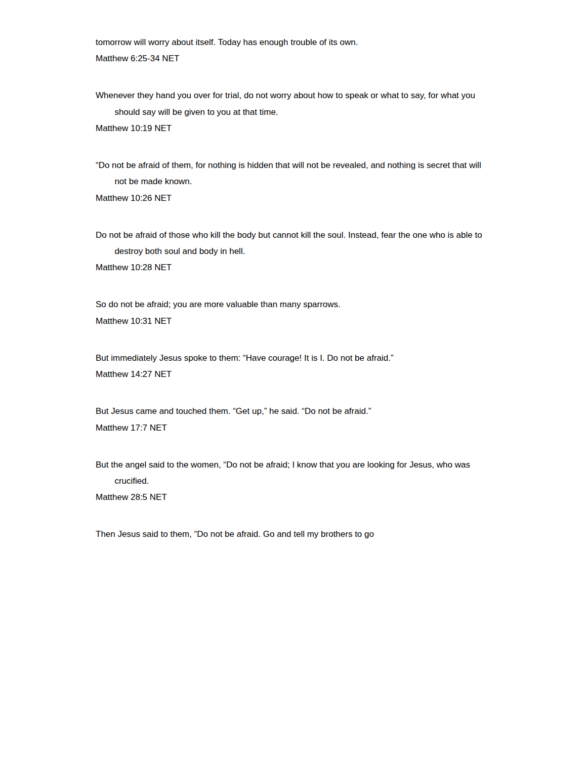tomorrow will worry about itself. Today has enough trouble of its own.
Matthew 6:25-34 NET
Whenever they hand you over for trial, do not worry about how to speak or what to say, for what you should say will be given to you at that time.
Matthew 10:19 NET
“Do not be afraid of them, for nothing is hidden that will not be revealed, and nothing is secret that will not be made known.
Matthew 10:26 NET
Do not be afraid of those who kill the body but cannot kill the soul. Instead, fear the one who is able to destroy both soul and body in hell.
Matthew 10:28 NET
So do not be afraid; you are more valuable than many sparrows.
Matthew 10:31 NET
But immediately Jesus spoke to them: “Have courage! It is I. Do not be afraid.”
Matthew 14:27 NET
But Jesus came and touched them. “Get up,” he said. “Do not be afraid.”
Matthew 17:7 NET
But the angel said to the women, “Do not be afraid; I know that you are looking for Jesus, who was crucified.
Matthew 28:5 NET
Then Jesus said to them, “Do not be afraid. Go and tell my brothers to go